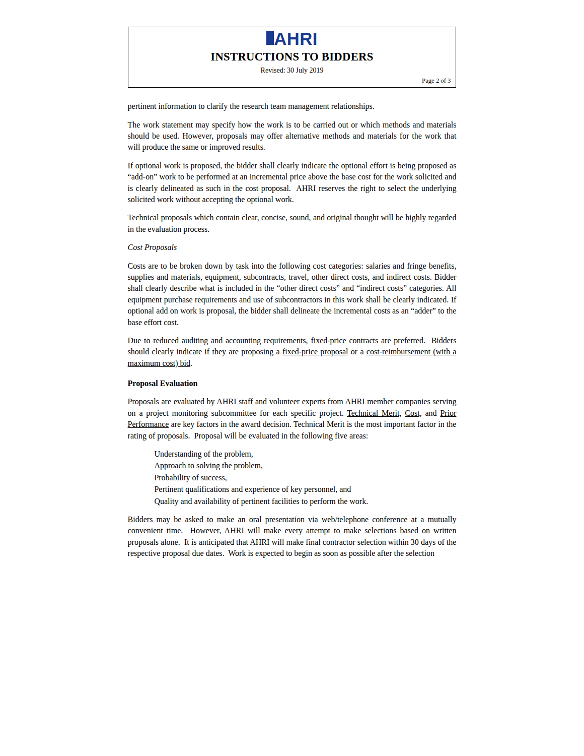AHRI
INSTRUCTIONS TO BIDDERS
Revised: 30 July 2019
Page 2 of 3
pertinent information to clarify the research team management relationships.
The work statement may specify how the work is to be carried out or which methods and materials should be used. However, proposals may offer alternative methods and materials for the work that will produce the same or improved results.
If optional work is proposed, the bidder shall clearly indicate the optional effort is being proposed as “add-on” work to be performed at an incremental price above the base cost for the work solicited and is clearly delineated as such in the cost proposal. AHRI reserves the right to select the underlying solicited work without accepting the optional work.
Technical proposals which contain clear, concise, sound, and original thought will be highly regarded in the evaluation process.
Cost Proposals
Costs are to be broken down by task into the following cost categories: salaries and fringe benefits, supplies and materials, equipment, subcontracts, travel, other direct costs, and indirect costs. Bidder shall clearly describe what is included in the “other direct costs” and “indirect costs” categories. All equipment purchase requirements and use of subcontractors in this work shall be clearly indicated. If optional add on work is proposal, the bidder shall delineate the incremental costs as an “adder” to the base effort cost.
Due to reduced auditing and accounting requirements, fixed-price contracts are preferred. Bidders should clearly indicate if they are proposing a fixed-price proposal or a cost-reimbursement (with a maximum cost) bid.
Proposal Evaluation
Proposals are evaluated by AHRI staff and volunteer experts from AHRI member companies serving on a project monitoring subcommittee for each specific project. Technical Merit, Cost, and Prior Performance are key factors in the award decision. Technical Merit is the most important factor in the rating of proposals. Proposal will be evaluated in the following five areas:
Understanding of the problem,
Approach to solving the problem,
Probability of success,
Pertinent qualifications and experience of key personnel, and
Quality and availability of pertinent facilities to perform the work.
Bidders may be asked to make an oral presentation via web/telephone conference at a mutually convenient time. However, AHRI will make every attempt to make selections based on written proposals alone. It is anticipated that AHRI will make final contractor selection within 30 days of the respective proposal due dates. Work is expected to begin as soon as possible after the selection